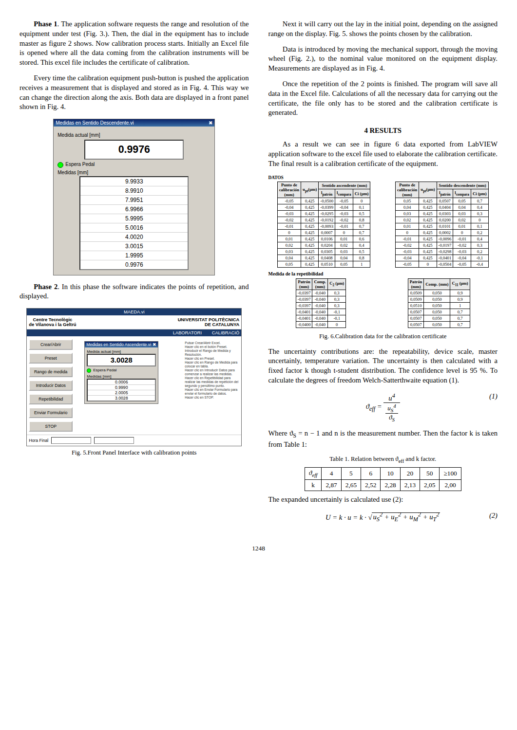Phase 1. The application software requests the range and resolution of the equipment under test (Fig. 3.). Then, the dial in the equipment has to include master as figure 2 shows. Now calibration process starts. Initially an Excel file is opened where all the data coming from the calibration instruments will be stored. This excel file includes the certificate of calibration.
Every time the calibration equipment push-button is pushed the application receives a measurement that is displayed and stored as in Fig. 4. This way we can change the direction along the axis. Both data are displayed in a front panel shown in Fig. 4.
Medidas en Sentido Descendente.vi✖
Medida actual [mm]
0.9976
Espera Pedal
Medidas [mm]
9.9933
8.9910
7.9951
6.9966
5.9995
5.0016
4.0020
3.0015
1.9995
0.9976
Phase 2. In this phase the software indicates the points of repetition, and displayed.
MAEDA.vi
Centre Tecnològic
de Vilanova i la Geltrú
UNIVERSITAT POLITÈCNICA
DE CATALUNYA
LABORATORI CALIBRACIÓ
Crear/Abrir
Preset
Rango de medida
Introducir Datos
Repetibilidad
Enviar Formulario
STOP
Medidas en Sentido Ascendente.vi✖
Medida actual [mm]
3.0028
Espera Pedal
Medidas [mm]
0.0006
0.9990
2.0005
3.0028
Pulsar Crear/Abrir Excel.
Hacer clic en el botón Preset.
Introducir el Rango de Medida y Resolución.
Hacer clic en Preset.
Hacer clic en Rango de Medida para colocar en tabla.
Hacer clic en Introducir Datos para comenzar a realizar las medidas.
Hacer clic en Repetibilidad para realizar las medidas de repetición del segundo y penúltimo punto.
Hacer clic en Enviar Formulario para enviar el formulario de datos.
Hacer clic en STOP.
Hora Final
Fig. 5.Front Panel Interface with calibration points
Next it will carry out the lay in the initial point, depending on the assigned range on the display. Fig. 5. shows the points chosen by the calibration.
Data is introduced by moving the mechanical support, through the moving wheel (Fig. 2.), to the nominal value monitored on the equipment display. Measurements are displayed as in Fig. 4.
Once the repetition of the 2 points is finished. The program will save all data in the Excel file. Calculations of all the necessary data for carrying out the certificate, the file only has to be stored and the calibration certificate is generated.
4 RESULTS
As a result we can see in figure 6 data exported from LabVIEW application software to the excel file used to elaborate the calibration certificate. The final result is a calibration certificate of the equipment.
DATOS
| Punto de calibración (mm) | u pt (µm) | Sentido ascendente (mm) |
| --- | --- | --- |
| l patrón | l compara | Ci (µm) |
| -0,05 | 0,425 | -0,0500 | -0,05 | 0 |
| -0,04 | 0,425 | -0,0399 | -0,04 | 0,1 |
| -0,03 | 0,425 | -0,0295 | -0,03 | 0,5 |
| -0,02 | 0,425 | -0,0192 | -0,02 | 0,8 |
| -0,01 | 0,425 | -0,0093 | -0,01 | 0,7 |
| 0 | 0,425 | 0,0007 | 0 | 0,7 |
| 0,01 | 0,425 | 0,0106 | 0,01 | 0,6 |
| 0,02 | 0,425 | 0,0204 | 0,02 | 0,4 |
| 0,03 | 0,425 | 0,0305 | 0,03 | 0,5 |
| 0,04 | 0,425 | 0,0408 | 0,04 | 0,8 |
| 0,05 | 0,425 | 0,0510 | 0,05 | 1 |
| Punto de calibración (mm) | u pt (µm) | Sentido descendente (mm) |
| --- | --- | --- |
| l patrón | l compara | Ci (µm) |
| 0,05 | 0,425 | 0,0507 | 0,05 | 0,7 |
| 0,04 | 0,425 | 0,0404 | 0,04 | 0,4 |
| 0,03 | 0,425 | 0,0303 | 0,03 | 0,3 |
| 0,02 | 0,425 | 0,0200 | 0,02 | 0 |
| 0,01 | 0,425 | 0,0101 | 0,01 | 0,1 |
| 0 | 0,425 | 0,0002 | 0 | 0,2 |
| -0,01 | 0,425 | -0,0096 | -0,01 | 0,4 |
| -0,02 | 0,425 | -0,0197 | -0,02 | 0,3 |
| -0,03 | 0,425 | -0,0298 | -0,03 | 0,2 |
| -0,04 | 0,425 | -0,0401 | -0,04 | -0,1 |
| -0,05 | 0 | -0,0504 | -0,05 | -0,4 |
Medida de la repetibilidad
| Patrón (mm) | Comp. (mm) | C 2 (µm) |
| --- | --- | --- |
| -0,0397 | -0,040 | 0,3 |
| -0,0397 | -0,040 | 0,3 |
| -0,0397 | -0,040 | 0,3 |
| -0,0401 | -0,040 | -0,1 |
| -0,0401 | -0,040 | -0,1 |
| -0,0400 | -0,040 | 0 |
| Patrón (mm) | Comp. (mm) | C 11 (µm) |
| --- | --- | --- |
| 0,0509 | 0,050 | 0,9 |
| 0,0509 | 0,050 | 0,9 |
| 0,0510 | 0,050 | 1 |
| 0,0507 | 0,050 | 0,7 |
| 0,0507 | 0,050 | 0,7 |
| 0,0507 | 0,050 | 0,7 |
Fig. 6.Calibration data for the calibration certificate
The uncertainty contributions are: the repeatability, device scale, master uncertainly, temperature variation. The uncertainty is then calculated with a fixed factor k though t-student distribution. The confidence level is 95 %. To calculate the degrees of freedom Welch-Satterthwaite equation (1).
ϑeff = u4 uS4 ϑS (1)
Where ϑS = n − 1 and n is the measurement number. Then the factor k is taken from Table 1:
Table 1. Relation between ϑeff and k factor.
| ϑ eff | 4 | 5 | 6 | 10 | 20 | 50 | ≥100 |
| k | 2,87 | 2,65 | 2,52 | 2,28 | 2,13 | 2,05 | 2,00 |
The expanded uncertainly is calculated use (2):
U = k · u = k · √uS2 + uE2 + uM2 + uT2 (2)
1248